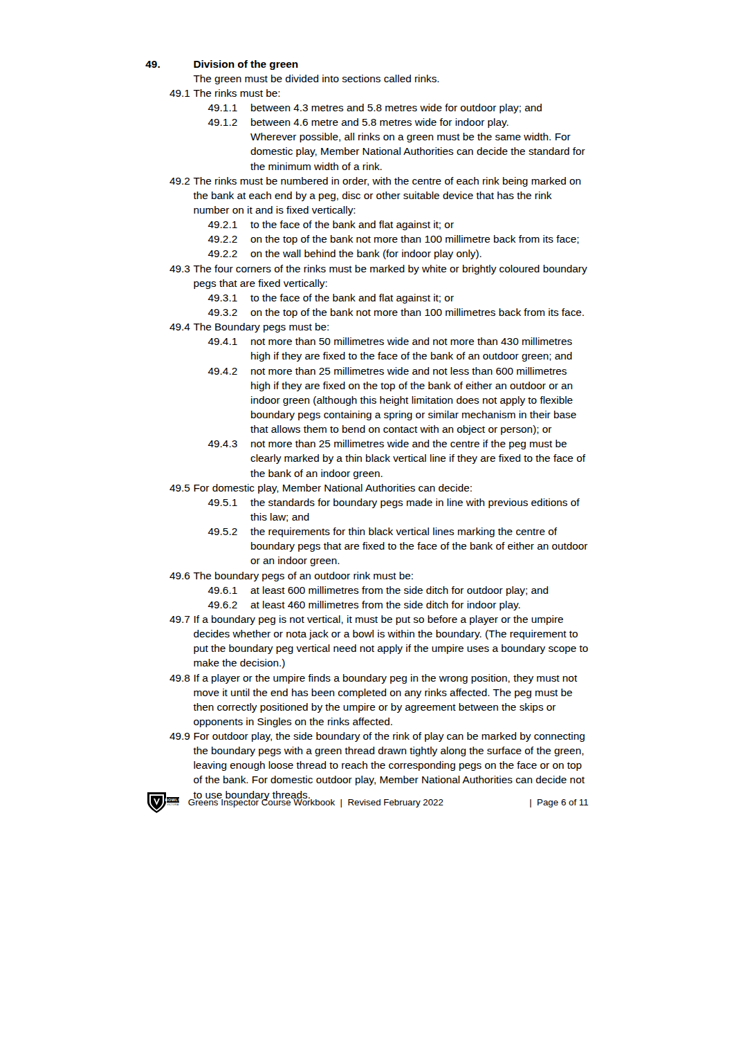49.
Division of the green
The green must be divided into sections called rinks.
49.1
The rinks must be:
49.1.1
between 4.3 metres and 5.8 metres wide for outdoor play; and
49.1.2
between 4.6 metre and 5.8 metres wide for indoor play.
Wherever possible, all rinks on a green must be the same width. For domestic play, Member National Authorities can decide the standard for the minimum width of a rink.
49.2
The rinks must be numbered in order, with the centre of each rink being marked on the bank at each end by a peg, disc or other suitable device that has the rink number on it and is fixed vertically:
49.2.1
to the face of the bank and flat against it; or
49.2.2
on the top of the bank not more than 100 millimetre back from its face;
49.2.2
on the wall behind the bank (for indoor play only).
49.3
The four corners of the rinks must be marked by white or brightly coloured boundary pegs that are fixed vertically:
49.3.1
to the face of the bank and flat against it; or
49.3.2
on the top of the bank not more than 100 millimetres back from its face.
49.4
The Boundary pegs must be:
49.4.1
not more than 50 millimetres wide and not more than 430 millimetres high if they are fixed to the face of the bank of an outdoor green; and
49.4.2
not more than 25 millimetres wide and not less than 600 millimetres high if they are fixed on the top of the bank of either an outdoor or an indoor green (although this height limitation does not apply to flexible boundary pegs containing a spring or similar mechanism in their base that allows them to bend on contact with an object or person); or
49.4.3
not more than 25 millimetres wide and the centre if the peg must be clearly marked by a thin black vertical line if they are fixed to the face of the bank of an indoor green.
49.5
For domestic play, Member National Authorities can decide:
49.5.1
the standards for boundary pegs made in line with previous editions of this law; and
49.5.2
the requirements for thin black vertical lines marking the centre of boundary pegs that are fixed to the face of the bank of either an outdoor or an indoor green.
49.6
The boundary pegs of an outdoor rink must be:
49.6.1
at least 600 millimetres from the side ditch for outdoor play; and
49.6.2
at least 460 millimetres from the side ditch for indoor play.
49.7
If a boundary peg is not vertical, it must be put so before a player or the umpire decides whether or nota jack or a bowl is within the boundary. (The requirement to put the boundary peg vertical need not apply if the umpire uses a boundary scope to make the decision.)
49.8
If a player or the umpire finds a boundary peg in the wrong position, they must not move it until the end has been completed on any rinks affected. The peg must be then correctly positioned by the umpire or by agreement between the skips or opponents in Singles on the rinks affected.
49.9
For outdoor play, the side boundary of the rink of play can be marked by connecting the boundary pegs with a green thread drawn tightly along the surface of the green, leaving enough loose thread to reach the corresponding pegs on the face or on top of the bank. For domestic outdoor play, Member National Authorities can decide not to use boundary threads.
BOWLS VICTORIA
Greens Inspector Course Workbook | Revised February 2022 | Page 6 of 11